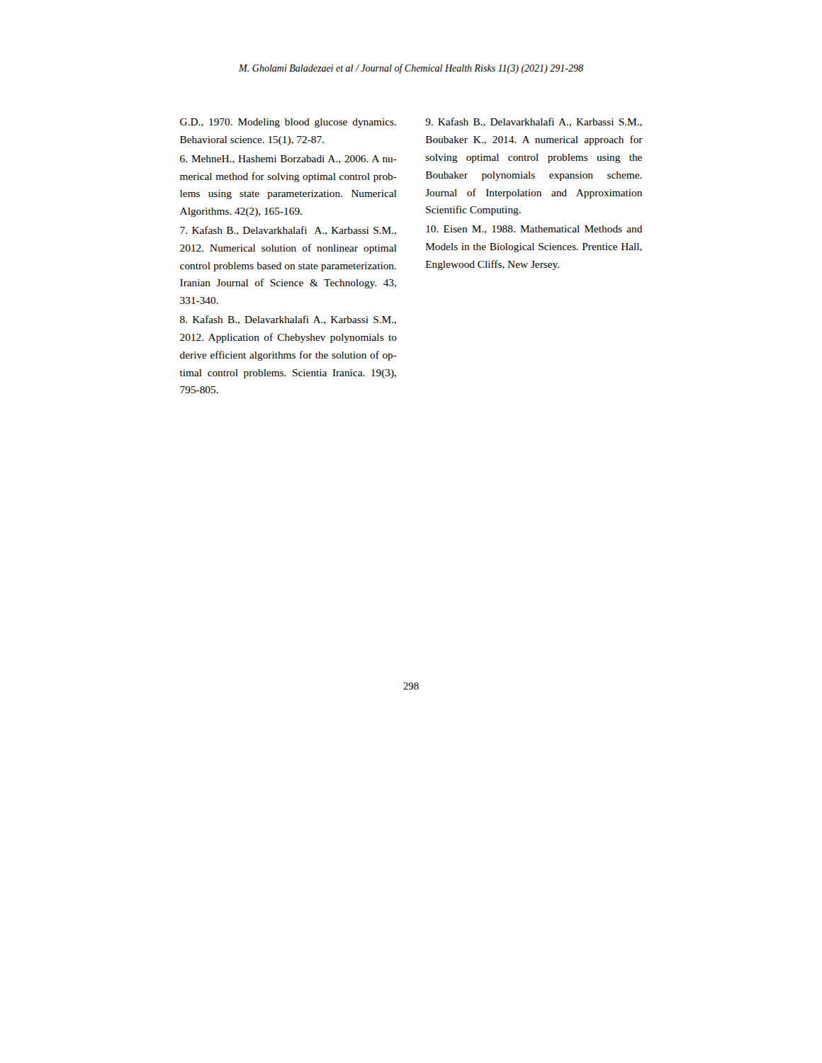M. Gholami Baladezaei et al / Journal of Chemical Health Risks 11(3) (2021) 291-298
G.D., 1970. Modeling blood glucose dynamics. Behavioral science. 15(1), 72-87.
6. MehneH., Hashemi Borzabadi A., 2006. A numerical method for solving optimal control problems using state parameterization. Numerical Algorithms. 42(2), 165-169.
7. Kafash B., Delavarkhalafi A., Karbassi S.M., 2012. Numerical solution of nonlinear optimal control problems based on state parameterization. Iranian Journal of Science & Technology. 43, 331-340.
8. Kafash B., Delavarkhalafi A., Karbassi S.M., 2012. Application of Chebyshev polynomials to derive efficient algorithms for the solution of optimal control problems. Scientia Iranica. 19(3), 795-805.
9. Kafash B., Delavarkhalafi A., Karbassi S.M., Boubaker K., 2014. A numerical approach for solving optimal control problems using the Boubaker polynomials expansion scheme. Journal of Interpolation and Approximation Scientific Computing.
10. Eisen M., 1988. Mathematical Methods and Models in the Biological Sciences. Prentice Hall, Englewood Cliffs, New Jersey.
298